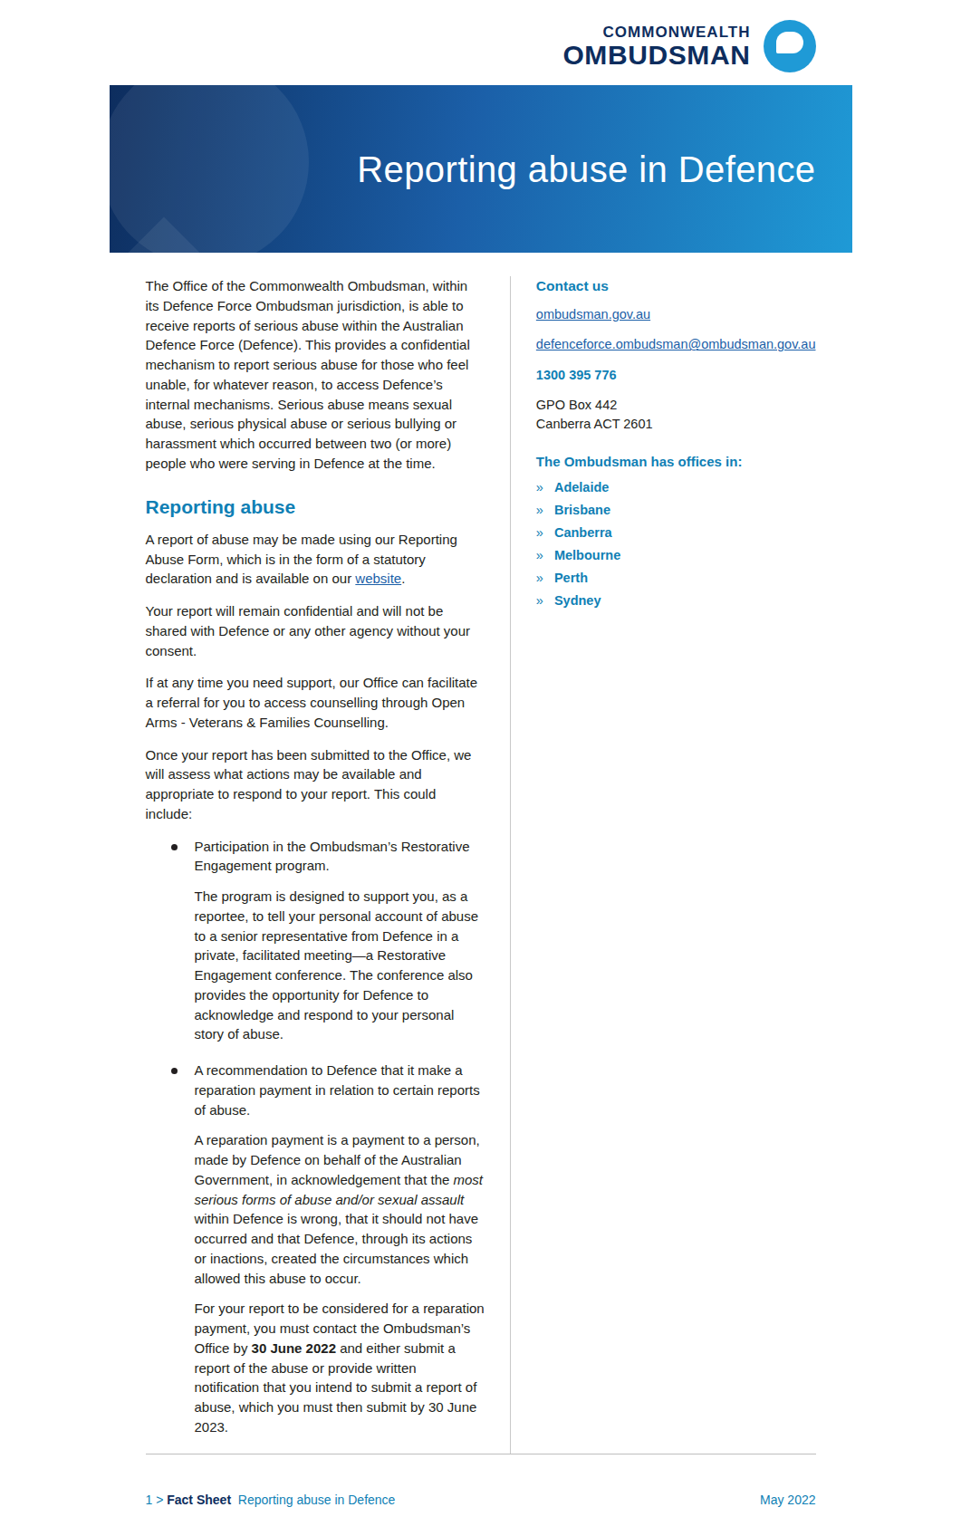COMMONWEALTH OMBUDSMAN
Reporting abuse in Defence
The Office of the Commonwealth Ombudsman, within its Defence Force Ombudsman jurisdiction, is able to receive reports of serious abuse within the Australian Defence Force (Defence). This provides a confidential mechanism to report serious abuse for those who feel unable, for whatever reason, to access Defence’s internal mechanisms. Serious abuse means sexual abuse, serious physical abuse or serious bullying or harassment which occurred between two (or more) people who were serving in Defence at the time.
Reporting abuse
A report of abuse may be made using our Reporting Abuse Form, which is in the form of a statutory declaration and is available on our website.
Your report will remain confidential and will not be shared with Defence or any other agency without your consent.
If at any time you need support, our Office can facilitate a referral for you to access counselling through Open Arms - Veterans & Families Counselling.
Once your report has been submitted to the Office, we will assess what actions may be available and appropriate to respond to your report. This could include:
Participation in the Ombudsman’s Restorative Engagement program.
The program is designed to support you, as a reportee, to tell your personal account of abuse to a senior representative from Defence in a private, facilitated meeting—a Restorative Engagement conference. The conference also provides the opportunity for Defence to acknowledge and respond to your personal story of abuse.
A recommendation to Defence that it make a reparation payment in relation to certain reports of abuse.
A reparation payment is a payment to a person, made by Defence on behalf of the Australian Government, in acknowledgement that the most serious forms of abuse and/or sexual assault within Defence is wrong, that it should not have occurred and that Defence, through its actions or inactions, created the circumstances which allowed this abuse to occur.
For your report to be considered for a reparation payment, you must contact the Ombudsman’s Office by 30 June 2022 and either submit a report of the abuse or provide written notification that you intend to submit a report of abuse, which you must then submit by 30 June 2023.
Contact us
ombudsman.gov.au
defenceforce.ombudsman@ombudsman.gov.au
1300 395 776
GPO Box 442
Canberra ACT 2601
The Ombudsman has offices in:
»Adelaide
»Brisbane
»Canberra
»Melbourne
»Perth
»Sydney
1 > Fact Sheet Reporting abuse in Defence
May 2022